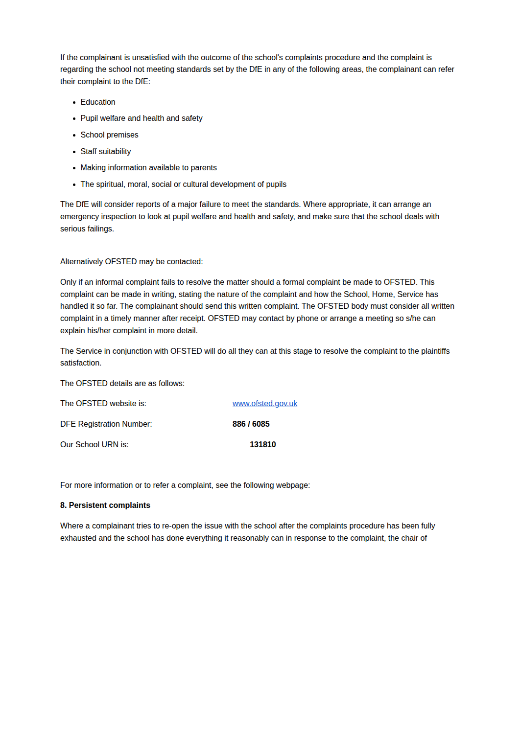If the complainant is unsatisfied with the outcome of the school's complaints procedure and the complaint is regarding the school not meeting standards set by the DfE in any of the following areas, the complainant can refer their complaint to the DfE:
Education
Pupil welfare and health and safety
School premises
Staff suitability
Making information available to parents
The spiritual, moral, social or cultural development of pupils
The DfE will consider reports of a major failure to meet the standards. Where appropriate, it can arrange an emergency inspection to look at pupil welfare and health and safety, and make sure that the school deals with serious failings.
Alternatively OFSTED may be contacted:
Only if an informal complaint fails to resolve the matter should a formal complaint be made to OFSTED. This complaint can be made in writing, stating the nature of the complaint and how the School, Home, Service has handled it so far. The complainant should send this written complaint. The OFSTED body must consider all written complaint in a timely manner after receipt. OFSTED may contact by phone or arrange a meeting so s/he can explain his/her complaint in more detail.
The Service in conjunction with OFSTED will do all they can at this stage to resolve the complaint to the plaintiffs satisfaction.
The OFSTED details are as follows:
The OFSTED website is:
www.ofsted.gov.uk
DFE Registration Number:
886 / 6085
Our School URN is:
131810
For more information or to refer a complaint, see the following webpage:
8. Persistent complaints
Where a complainant tries to re-open the issue with the school after the complaints procedure has been fully exhausted and the school has done everything it reasonably can in response to the complaint, the chair of